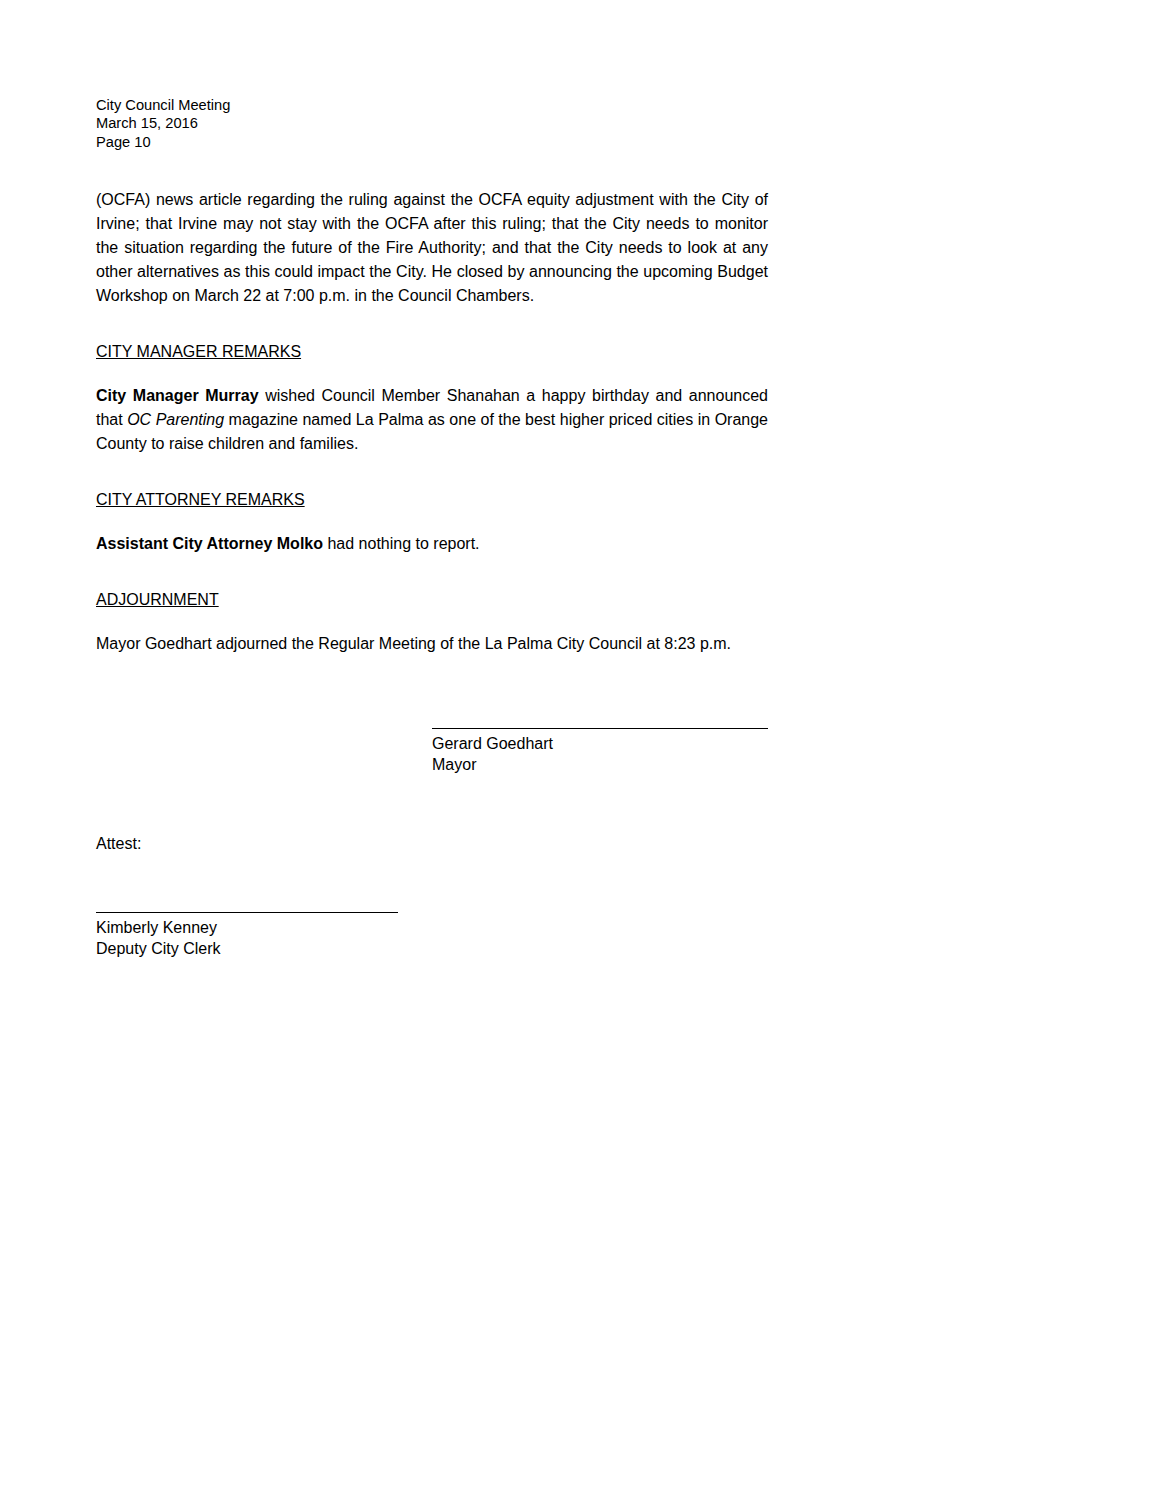City Council Meeting
March 15, 2016
Page 10
(OCFA) news article regarding the ruling against the OCFA equity adjustment with the City of Irvine; that Irvine may not stay with the OCFA after this ruling; that the City needs to monitor the situation regarding the future of the Fire Authority; and that the City needs to look at any other alternatives as this could impact the City. He closed by announcing the upcoming Budget Workshop on March 22 at 7:00 p.m. in the Council Chambers.
CITY MANAGER REMARKS
City Manager Murray wished Council Member Shanahan a happy birthday and announced that OC Parenting magazine named La Palma as one of the best higher priced cities in Orange County to raise children and families.
CITY ATTORNEY REMARKS
Assistant City Attorney Molko had nothing to report.
ADJOURNMENT
Mayor Goedhart adjourned the Regular Meeting of the La Palma City Council at 8:23 p.m.
Gerard Goedhart
Mayor
Attest:
Kimberly Kenney
Deputy City Clerk